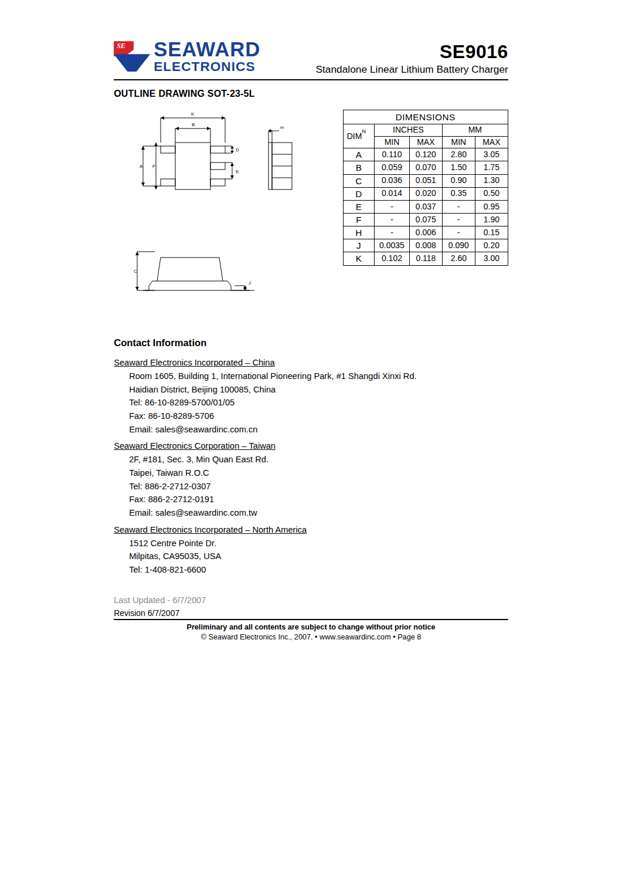SE
SEAWARD ELECTRONICS
SE9016
Standalone Linear Lithium Battery Charger
OUTLINE DRAWING SOT-23-5L
K B A F D E H C J
| DIMENSIONS |
| DIM N | INCHES | MM |
| MIN | MAX | MIN | MAX |
| A | 0.110 | 0.120 | 2.80 | 3.05 |
| B | 0.059 | 0.070 | 1.50 | 1.75 |
| C | 0.036 | 0.051 | 0.90 | 1.30 |
| D | 0.014 | 0.020 | 0.35 | 0.50 |
| E | - | 0.037 | - | 0.95 |
| F | - | 0.075 | - | 1.90 |
| H | - | 0.006 | - | 0.15 |
| J | 0.0035 | 0.008 | 0.090 | 0.20 |
| K | 0.102 | 0.118 | 2.60 | 3.00 |
Contact Information
Seaward Electronics Incorporated – China
Room 1605, Building 1, International Pioneering Park, #1 Shangdi Xinxi Rd.
Haidian District, Beijing 100085, China
Tel: 86-10-8289-5700/01/05
Fax: 86-10-8289-5706
Email: sales@seawardinc.com.cn
Seaward Electronics Corporation – Taiwan
2F, #181, Sec. 3, Min Quan East Rd.
Taipei, Taiwan R.O.C
Tel: 886-2-2712-0307
Fax: 886-2-2712-0191
Email: sales@seawardinc.com.tw
Seaward Electronics Incorporated – North America
1512 Centre Pointe Dr.
Milpitas, CA95035, USA
Tel: 1-408-821-6600
Last Updated - 6/7/2007
Revision 6/7/2007
Preliminary and all contents are subject to change without prior notice
© Seaward Electronics Inc., 2007. • www.seawardinc.com • Page 8